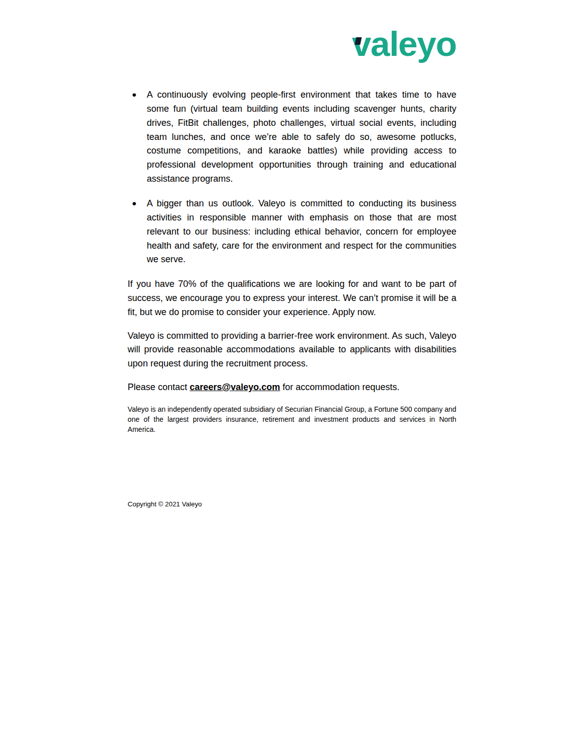valeyo
A continuously evolving people-first environment that takes time to have some fun (virtual team building events including scavenger hunts, charity drives, FitBit challenges, photo challenges, virtual social events, including team lunches, and once we’re able to safely do so, awesome potlucks, costume competitions, and karaoke battles) while providing access to professional development opportunities through training and educational assistance programs.
A bigger than us outlook. Valeyo is committed to conducting its business activities in responsible manner with emphasis on those that are most relevant to our business: including ethical behavior, concern for employee health and safety, care for the environment and respect for the communities we serve.
If you have 70% of the qualifications we are looking for and want to be part of success, we encourage you to express your interest. We can’t promise it will be a fit, but we do promise to consider your experience. Apply now.
Valeyo is committed to providing a barrier-free work environment. As such, Valeyo will provide reasonable accommodations available to applicants with disabilities upon request during the recruitment process.
Please contact careers@valeyo.com for accommodation requests.
Valeyo is an independently operated subsidiary of Securian Financial Group, a Fortune 500 company and one of the largest providers insurance, retirement and investment products and services in North America.
Copyright © 2021 Valeyo